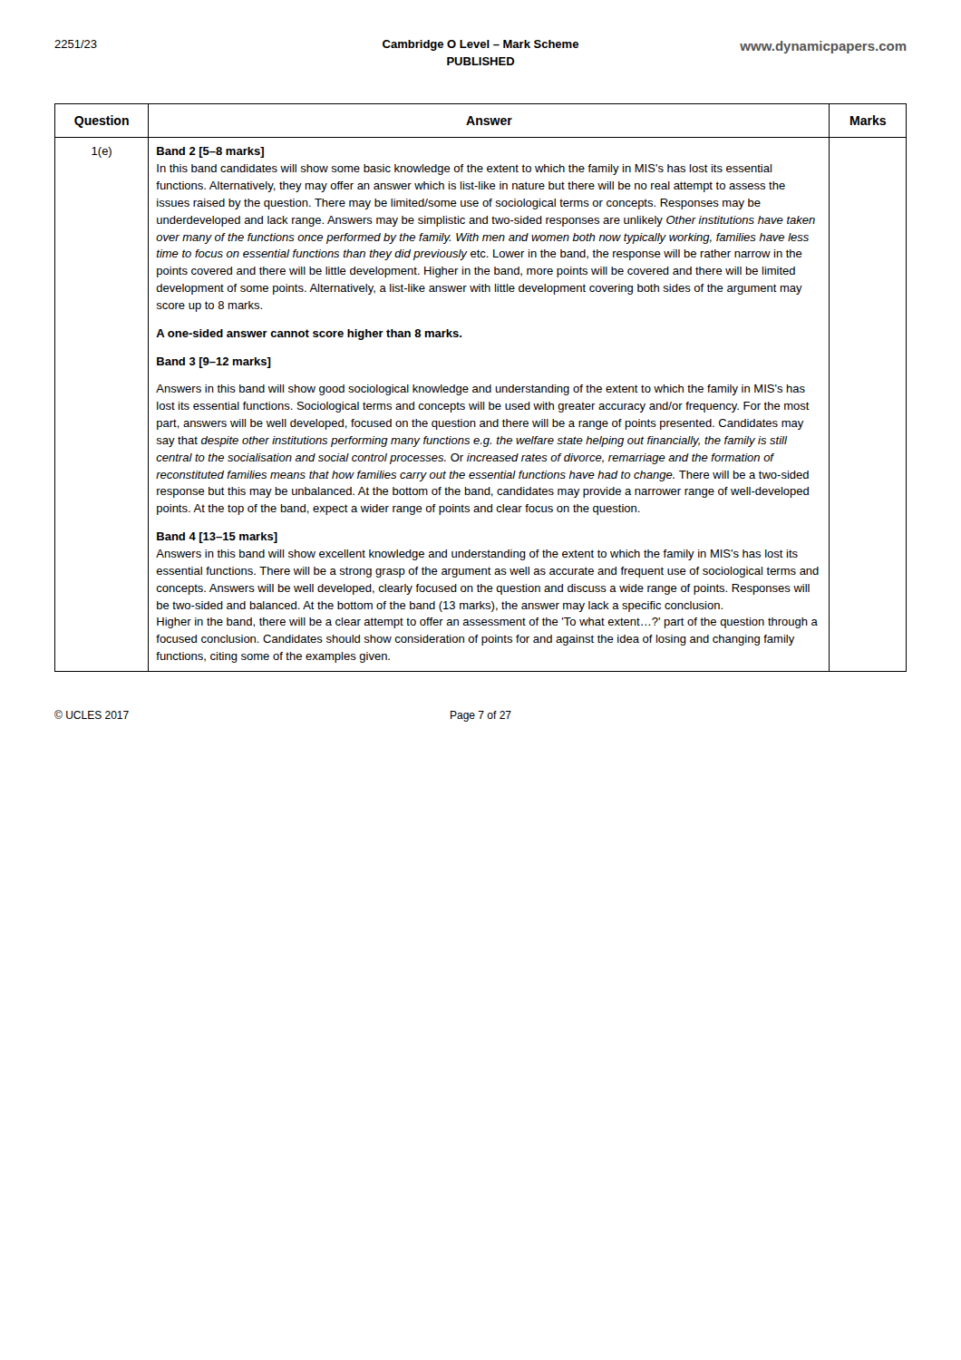2251/23
Cambridge O Level – Mark Scheme PUBLISHED
www.dynamicpapers.com
May/June 2017
| Question | Answer | Marks |
| --- | --- | --- |
| 1(e) | Band 2 [5–8 marks] In this band candidates will show some basic knowledge of the extent to which the family in MIS's has lost its essential functions. Alternatively, they may offer an answer which is list-like in nature but there will be no real attempt to assess the issues raised by the question. There may be limited/some use of sociological terms or concepts. Responses may be underdeveloped and lack range. Answers may be simplistic and two-sided responses are unlikely Other institutions have taken over many of the functions once performed by the family. With men and women both now typically working, families have less time to focus on essential functions than they did previously etc. Lower in the band, the response will be rather narrow in the points covered and there will be little development. Higher in the band, more points will be covered and there will be limited development of some points. Alternatively, a list-like answer with little development covering both sides of the argument may score up to 8 marks. A one-sided answer cannot score higher than 8 marks. Band 3 [9–12 marks] Answers in this band will show good sociological knowledge and understanding of the extent to which the family in MIS's has lost its essential functions. Sociological terms and concepts will be used with greater accuracy and/or frequency. For the most part, answers will be well developed, focused on the question and there will be a range of points presented. Candidates may say that despite other institutions performing many functions e.g. the welfare state helping out financially, the family is still central to the socialisation and social control processes. Or increased rates of divorce, remarriage and the formation of reconstituted families means that how families carry out the essential functions have had to change. There will be a two-sided response but this may be unbalanced. At the bottom of the band, candidates may provide a narrower range of well-developed points. At the top of the band, expect a wider range of points and clear focus on the question. Band 4 [13–15 marks] Answers in this band will show excellent knowledge and understanding of the extent to which the family in MIS's has lost its essential functions. There will be a strong grasp of the argument as well as accurate and frequent use of sociological terms and concepts. Answers will be well developed, clearly focused on the question and discuss a wide range of points. Responses will be two-sided and balanced. At the bottom of the band (13 marks), the answer may lack a specific conclusion. Higher in the band, there will be a clear attempt to offer an assessment of the 'To what extent…?' part of the question through a focused conclusion. Candidates should show consideration of points for and against the idea of losing and changing family functions, citing some of the examples given. | |
© UCLES 2017
Page 7 of 27